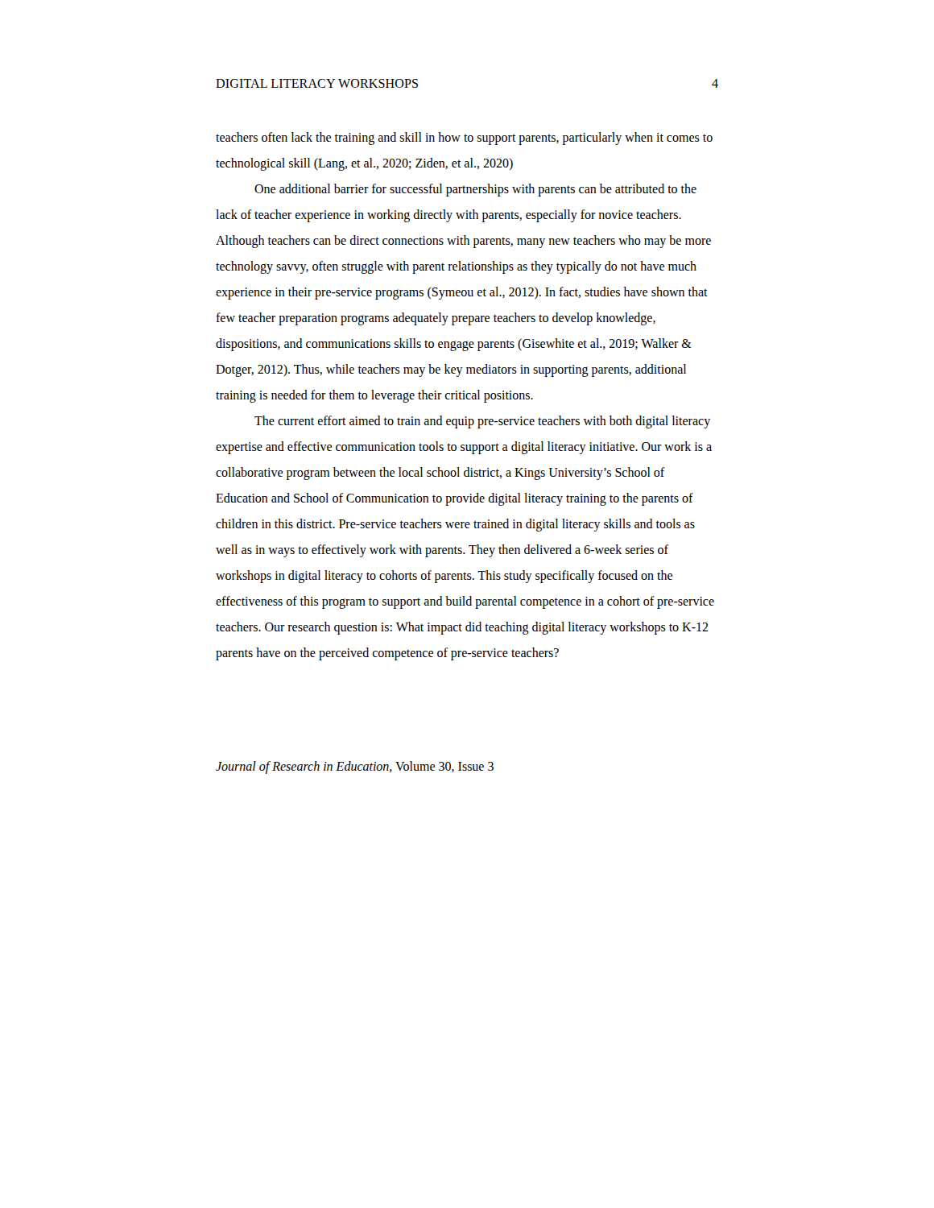Digital Literacy Workshops 4
teachers often lack the training and skill in how to support parents, particularly when it comes to technological skill (Lang, et al., 2020; Ziden, et al., 2020)
One additional barrier for successful partnerships with parents can be attributed to the lack of teacher experience in working directly with parents, especially for novice teachers. Although teachers can be direct connections with parents, many new teachers who may be more technology savvy, often struggle with parent relationships as they typically do not have much experience in their pre-service programs (Symeou et al., 2012). In fact, studies have shown that few teacher preparation programs adequately prepare teachers to develop knowledge, dispositions, and communications skills to engage parents (Gisewhite et al., 2019; Walker & Dotger, 2012). Thus, while teachers may be key mediators in supporting parents, additional training is needed for them to leverage their critical positions.
The current effort aimed to train and equip pre-service teachers with both digital literacy expertise and effective communication tools to support a digital literacy initiative. Our work is a collaborative program between the local school district, a Kings University’s School of Education and School of Communication to provide digital literacy training to the parents of children in this district. Pre-service teachers were trained in digital literacy skills and tools as well as in ways to effectively work with parents. They then delivered a 6-week series of workshops in digital literacy to cohorts of parents. This study specifically focused on the effectiveness of this program to support and build parental competence in a cohort of pre-service teachers. Our research question is: What impact did teaching digital literacy workshops to K-12 parents have on the perceived competence of pre-service teachers?
Journal of Research in Education, Volume 30, Issue 3